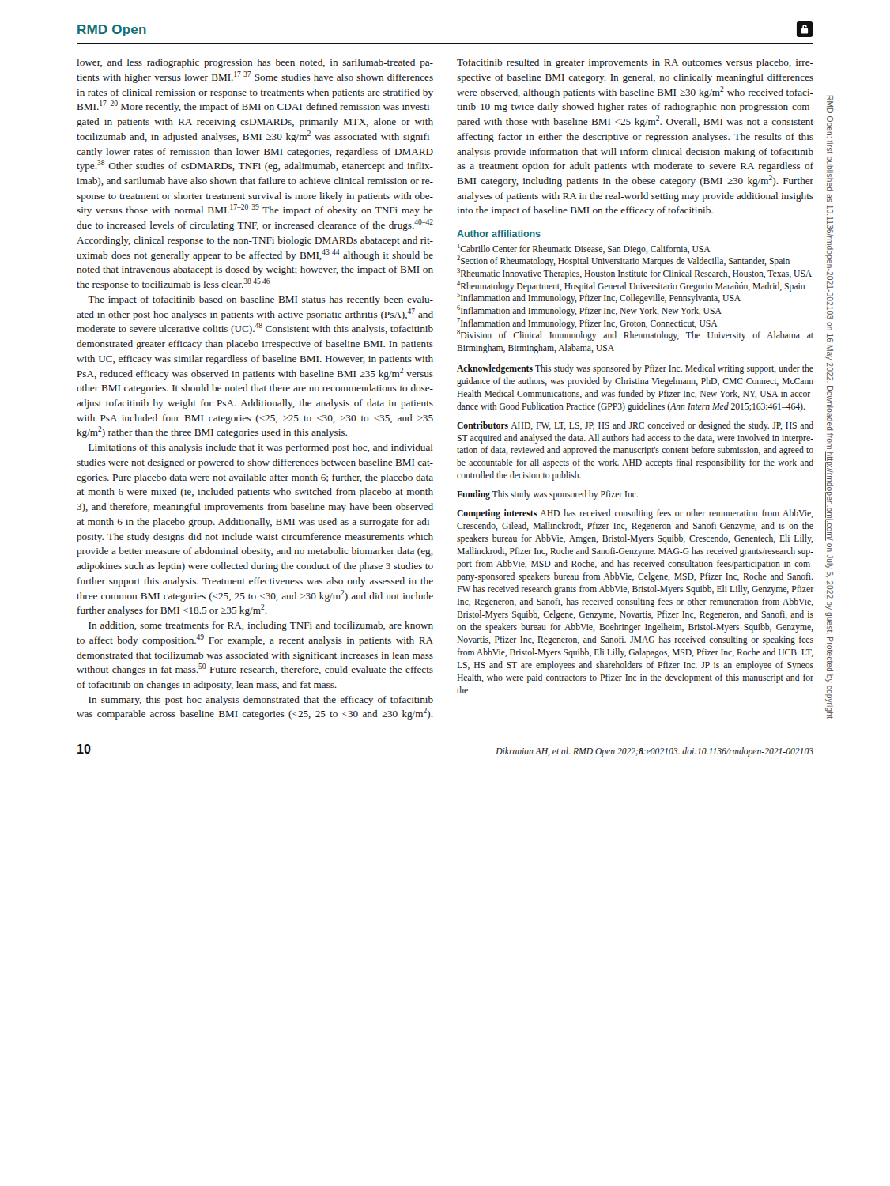RMD Open
lower, and less radiographic progression has been noted, in sarilumab-treated patients with higher versus lower BMI.17 37 Some studies have also shown differences in rates of clinical remission or response to treatments when patients are stratified by BMI.17–20 More recently, the impact of BMI on CDAI-defined remission was investigated in patients with RA receiving csDMARDs, primarily MTX, alone or with tocilizumab and, in adjusted analyses, BMI ≥30 kg/m2 was associated with significantly lower rates of remission than lower BMI categories, regardless of DMARD type.38 Other studies of csDMARDs, TNFi (eg, adalimumab, etanercept and infliximab), and sarilumab have also shown that failure to achieve clinical remission or response to treatment or shorter treatment survival is more likely in patients with obesity versus those with normal BMI.17–20 39 The impact of obesity on TNFi may be due to increased levels of circulating TNF, or increased clearance of the drugs.40–42 Accordingly, clinical response to the non-TNFi biologic DMARDs abatacept and rituximab does not generally appear to be affected by BMI,43 44 although it should be noted that intravenous abatacept is dosed by weight; however, the impact of BMI on the response to tocilizumab is less clear.38 45 46
The impact of tofacitinib based on baseline BMI status has recently been evaluated in other post hoc analyses in patients with active psoriatic arthritis (PsA),47 and moderate to severe ulcerative colitis (UC).48 Consistent with this analysis, tofacitinib demonstrated greater efficacy than placebo irrespective of baseline BMI. In patients with UC, efficacy was similar regardless of baseline BMI. However, in patients with PsA, reduced efficacy was observed in patients with baseline BMI ≥35 kg/m2 versus other BMI categories. It should be noted that there are no recommendations to dose-adjust tofacitinib by weight for PsA. Additionally, the analysis of data in patients with PsA included four BMI categories (<25, ≥25 to <30, ≥30 to <35, and ≥35 kg/m2) rather than the three BMI categories used in this analysis.
Limitations of this analysis include that it was performed post hoc, and individual studies were not designed or powered to show differences between baseline BMI categories. Pure placebo data were not available after month 6; further, the placebo data at month 6 were mixed (ie, included patients who switched from placebo at month 3), and therefore, meaningful improvements from baseline may have been observed at month 6 in the placebo group. Additionally, BMI was used as a surrogate for adiposity. The study designs did not include waist circumference measurements which provide a better measure of abdominal obesity, and no metabolic biomarker data (eg, adipokines such as leptin) were collected during the conduct of the phase 3 studies to further support this analysis. Treatment effectiveness was also only assessed in the three common BMI categories (<25, 25 to <30, and ≥30 kg/m2) and did not include further analyses for BMI <18.5 or ≥35 kg/m2.
In addition, some treatments for RA, including TNFi and tocilizumab, are known to affect body composition.49 For example, a recent analysis in patients with RA demonstrated that tocilizumab was associated with significant increases in lean mass without changes in fat mass.50 Future research, therefore, could evaluate the effects of tofacitinib on changes in adiposity, lean mass, and fat mass.
In summary, this post hoc analysis demonstrated that the efficacy of tofacitinib was comparable across baseline BMI categories (<25, 25 to <30 and ≥30 kg/m2). Tofacitinib resulted in greater improvements in RA outcomes versus placebo, irrespective of baseline BMI category. In general, no clinically meaningful differences were observed, although patients with baseline BMI ≥30 kg/m2 who received tofacitinib 10 mg twice daily showed higher rates of radiographic non-progression compared with those with baseline BMI <25 kg/m2. Overall, BMI was not a consistent affecting factor in either the descriptive or regression analyses. The results of this analysis provide information that will inform clinical decision-making of tofacitinib as a treatment option for adult patients with moderate to severe RA regardless of BMI category, including patients in the obese category (BMI ≥30 kg/m2). Further analyses of patients with RA in the real-world setting may provide additional insights into the impact of baseline BMI on the efficacy of tofacitinib.
Author affiliations
1Cabrillo Center for Rheumatic Disease, San Diego, California, USA
2Section of Rheumatology, Hospital Universitario Marques de Valdecilla, Santander, Spain
3Rheumatic Innovative Therapies, Houston Institute for Clinical Research, Houston, Texas, USA
4Rheumatology Department, Hospital General Universitario Gregorio Marañón, Madrid, Spain
5Inflammation and Immunology, Pfizer Inc, Collegeville, Pennsylvania, USA
6Inflammation and Immunology, Pfizer Inc, New York, New York, USA
7Inflammation and Immunology, Pfizer Inc, Groton, Connecticut, USA
8Division of Clinical Immunology and Rheumatology, The University of Alabama at Birmingham, Birmingham, Alabama, USA
Acknowledgements This study was sponsored by Pfizer Inc. Medical writing support, under the guidance of the authors, was provided by Christina Viegelmann, PhD, CMC Connect, McCann Health Medical Communications, and was funded by Pfizer Inc, New York, NY, USA in accordance with Good Publication Practice (GPP3) guidelines (Ann Intern Med 2015;163:461–464).
Contributors AHD, FW, LT, LS, JP, HS and JRC conceived or designed the study. JP, HS and ST acquired and analysed the data. All authors had access to the data, were involved in interpretation of data, reviewed and approved the manuscript's content before submission, and agreed to be accountable for all aspects of the work. AHD accepts final responsibility for the work and controlled the decision to publish.
Funding This study was sponsored by Pfizer Inc.
Competing interests AHD has received consulting fees or other remuneration from AbbVie, Crescendo, Gilead, Mallinckrodt, Pfizer Inc, Regeneron and Sanofi-Genzyme, and is on the speakers bureau for AbbVie, Amgen, Bristol-Myers Squibb, Crescendo, Genentech, Eli Lilly, Mallinckrodt, Pfizer Inc, Roche and Sanofi-Genzyme. MAG-G has received grants/research support from AbbVie, MSD and Roche, and has received consultation fees/participation in company-sponsored speakers bureau from AbbVie, Celgene, MSD, Pfizer Inc, Roche and Sanofi. FW has received research grants from AbbVie, Bristol-Myers Squibb, Eli Lilly, Genzyme, Pfizer Inc, Regeneron, and Sanofi, has received consulting fees or other remuneration from AbbVie, Bristol-Myers Squibb, Celgene, Genzyme, Novartis, Pfizer Inc, Regeneron, and Sanofi, and is on the speakers bureau for AbbVie, Boehringer Ingelheim, Bristol-Myers Squibb, Genzyme, Novartis, Pfizer Inc, Regeneron, and Sanofi. JMAG has received consulting or speaking fees from AbbVie, Bristol-Myers Squibb, Eli Lilly, Galapagos, MSD, Pfizer Inc, Roche and UCB. LT, LS, HS and ST are employees and shareholders of Pfizer Inc. JP is an employee of Syneos Health, who were paid contractors to Pfizer Inc in the development of this manuscript and for the
10
Dikranian AH, et al. RMD Open 2022;8:e002103. doi:10.1136/rmdopen-2021-002103
RMD Open: first published as 10.1136/rmdopen-2021-002103 on 16 May 2022. Downloaded from http://rmdopen.bmj.com/ on July 5, 2022 by guest. Protected by copyright.